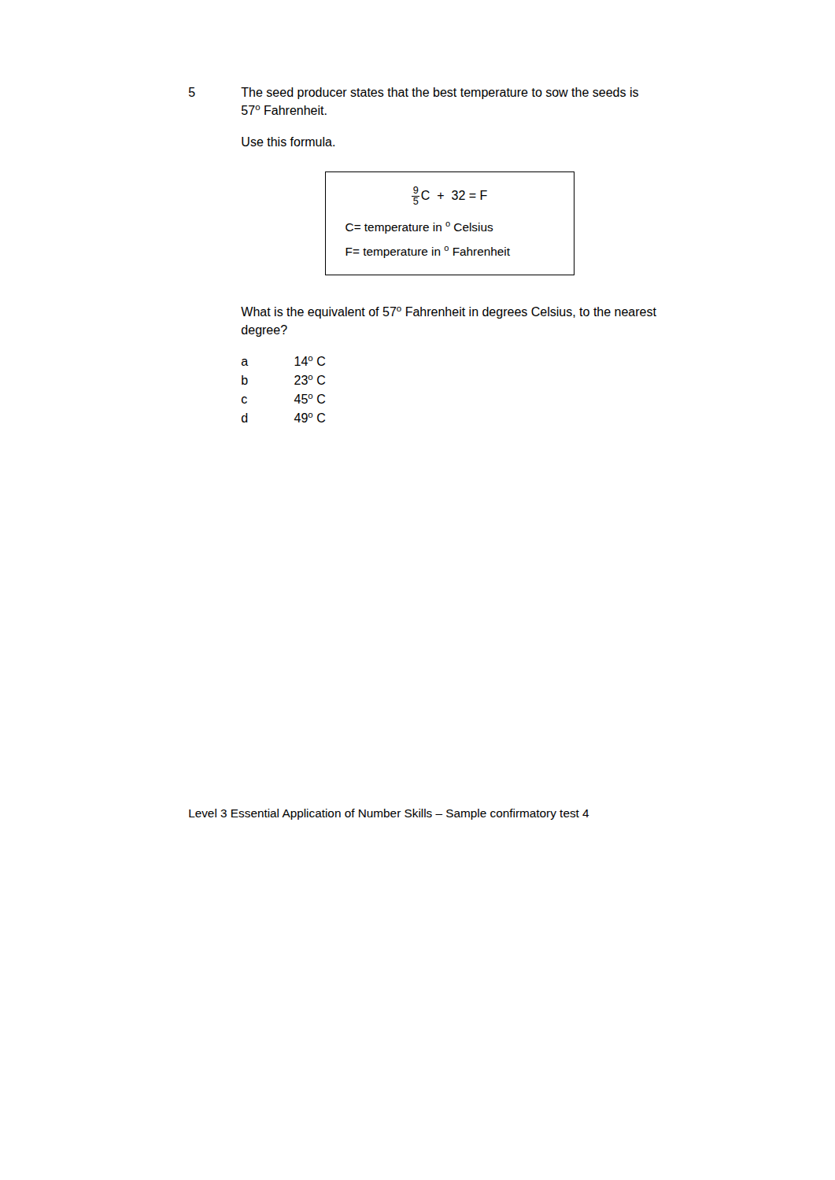5
The seed producer states that the best temperature to sow the seeds is 57o Fahrenheit.
Use this formula.
95 C + 32 = F
C= temperature in o Celsius
F= temperature in o Fahrenheit
What is the equivalent of 57o Fahrenheit in degrees Celsius, to the nearest degree?
a 14o C
b 23o C
c 45o C
d 49o C
Level 3 Essential Application of Number Skills – Sample confirmatory test 4